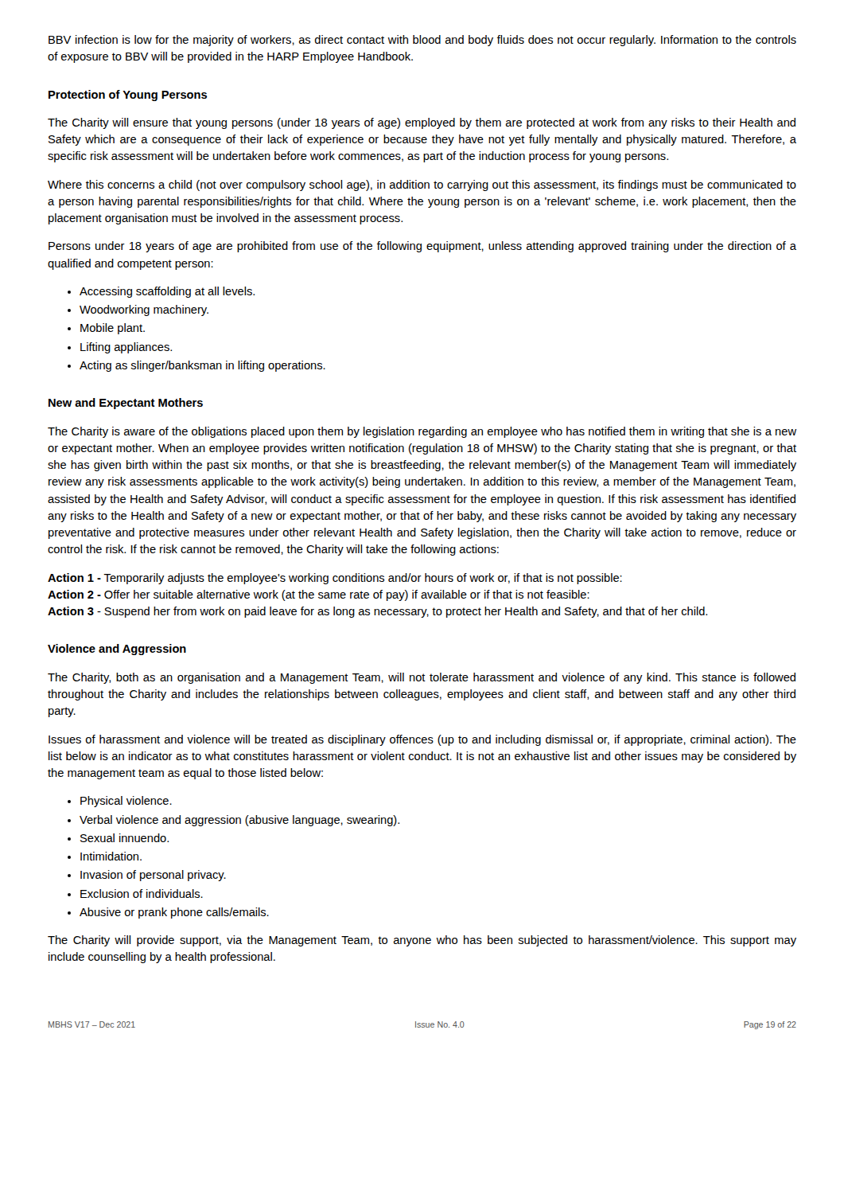BBV infection is low for the majority of workers, as direct contact with blood and body fluids does not occur regularly. Information to the controls of exposure to BBV will be provided in the HARP Employee Handbook.
Protection of Young Persons
The Charity will ensure that young persons (under 18 years of age) employed by them are protected at work from any risks to their Health and Safety which are a consequence of their lack of experience or because they have not yet fully mentally and physically matured. Therefore, a specific risk assessment will be undertaken before work commences, as part of the induction process for young persons.
Where this concerns a child (not over compulsory school age), in addition to carrying out this assessment, its findings must be communicated to a person having parental responsibilities/rights for that child. Where the young person is on a 'relevant' scheme, i.e. work placement, then the placement organisation must be involved in the assessment process.
Persons under 18 years of age are prohibited from use of the following equipment, unless attending approved training under the direction of a qualified and competent person:
Accessing scaffolding at all levels.
Woodworking machinery.
Mobile plant.
Lifting appliances.
Acting as slinger/banksman in lifting operations.
New and Expectant Mothers
The Charity is aware of the obligations placed upon them by legislation regarding an employee who has notified them in writing that she is a new or expectant mother. When an employee provides written notification (regulation 18 of MHSW) to the Charity stating that she is pregnant, or that she has given birth within the past six months, or that she is breastfeeding, the relevant member(s) of the Management Team will immediately review any risk assessments applicable to the work activity(s) being undertaken. In addition to this review, a member of the Management Team, assisted by the Health and Safety Advisor, will conduct a specific assessment for the employee in question. If this risk assessment has identified any risks to the Health and Safety of a new or expectant mother, or that of her baby, and these risks cannot be avoided by taking any necessary preventative and protective measures under other relevant Health and Safety legislation, then the Charity will take action to remove, reduce or control the risk. If the risk cannot be removed, the Charity will take the following actions:
Action 1 - Temporarily adjusts the employee's working conditions and/or hours of work or, if that is not possible:
Action 2 - Offer her suitable alternative work (at the same rate of pay) if available or if that is not feasible:
Action 3 - Suspend her from work on paid leave for as long as necessary, to protect her Health and Safety, and that of her child.
Violence and Aggression
The Charity, both as an organisation and a Management Team, will not tolerate harassment and violence of any kind. This stance is followed throughout the Charity and includes the relationships between colleagues, employees and client staff, and between staff and any other third party.
Issues of harassment and violence will be treated as disciplinary offences (up to and including dismissal or, if appropriate, criminal action). The list below is an indicator as to what constitutes harassment or violent conduct. It is not an exhaustive list and other issues may be considered by the management team as equal to those listed below:
Physical violence.
Verbal violence and aggression (abusive language, swearing).
Sexual innuendo.
Intimidation.
Invasion of personal privacy.
Exclusion of individuals.
Abusive or prank phone calls/emails.
The Charity will provide support, via the Management Team, to anyone who has been subjected to harassment/violence. This support may include counselling by a health professional.
MBHS V17 – Dec 2021 Issue No. 4.0 Page 19 of 22